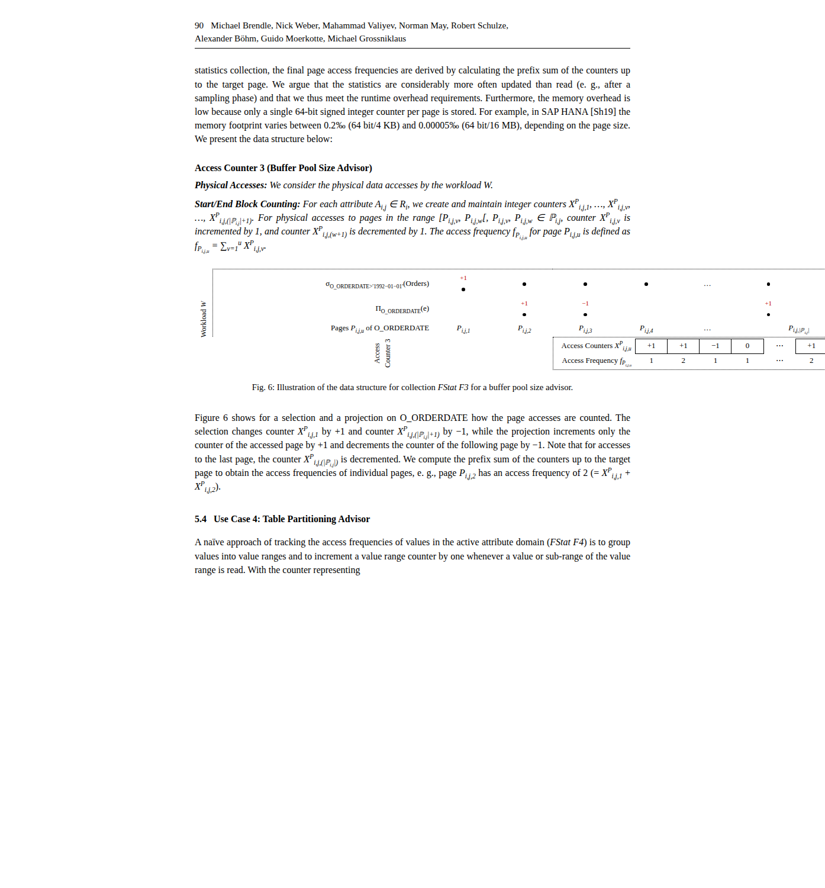90 Michael Brendle, Nick Weber, Mahammad Valiyev, Norman May, Robert Schulze,
Alexander Böhm, Guido Moerkotte, Michael Grossniklaus
statistics collection, the final page access frequencies are derived by calculating the prefix sum of the counters up to the target page. We argue that the statistics are considerably more often updated than read (e. g., after a sampling phase) and that we thus meet the runtime overhead requirements. Furthermore, the memory overhead is low because only a single 64-bit signed integer counter per page is stored. For example, in SAP HANA [Sh19] the memory footprint varies between 0.2‰ (64 bit/4 KB) and 0.00005‰ (64 bit/16 MB), depending on the page size. We present the data structure below:
Access Counter 3 (Buffer Pool Size Advisor)
Physical Accesses: We consider the physical data accesses by the workload W.
Start/End Block Counting: For each attribute Ai,j ∈ Ri, we create and maintain integer counters XPi,j,1, …, XPi,j,v, …, XPi,j,(|ℙi,j|+1). For physical accesses to pages in the range [Pi,j,v, Pi,j,w[, Pi,j,v, Pi,j,w ∈ ℙi,j, counter XPi,j,v is incremented by 1, and counter XPi,j,(w+1) is decremented by 1. The access frequency fPi,j,u for page Pi,j,u is defined as fPi,j,u = ∑v=1u XPi,j,v.
| Workload W | / σ O_ORDERDATE>′1992−01−01′ (Orders) / +1 / / / / … / / −1 / / Π O_ORDERDATE (e) / / +1 / −1 / / / +1 / −1 / / Pages P i,j,u of O_ORDERDATE / P i,j,1 / P i,j,2 / P i,j,3 / P i,j,4 / … / P i,j,/ℙ i,j / / |
| Access Counter 3 | / Access Counters X P i,j,u / +1 / +1 / −1 / 0 / ⋯ / +1 / −2 / / Access Frequency f P i,j,u / 1 / 2 / 1 / 1 / ⋯ / 2 / / |
Fig. 6: Illustration of the data structure for collection FStat F3 for a buffer pool size advisor.
Figure 6 shows for a selection and a projection on O_ORDERDATE how the page accesses are counted. The selection changes counter XPi,j,1 by +1 and counter XPi,j,(|ℙi,j|+1) by −1, while the projection increments only the counter of the accessed page by +1 and decrements the counter of the following page by −1. Note that for accesses to the last page, the counter XPi,j,(|ℙi,j|) is decremented. We compute the prefix sum of the counters up to the target page to obtain the access frequencies of individual pages, e. g., page Pi,j,2 has an access frequency of 2 (= XPi,j,1 + XPi,j,2).
5.4 Use Case 4: Table Partitioning Advisor
A naïve approach of tracking the access frequencies of values in the active attribute domain (FStat F4) is to group values into value ranges and to increment a value range counter by one whenever a value or sub-range of the value range is read. With the counter representing